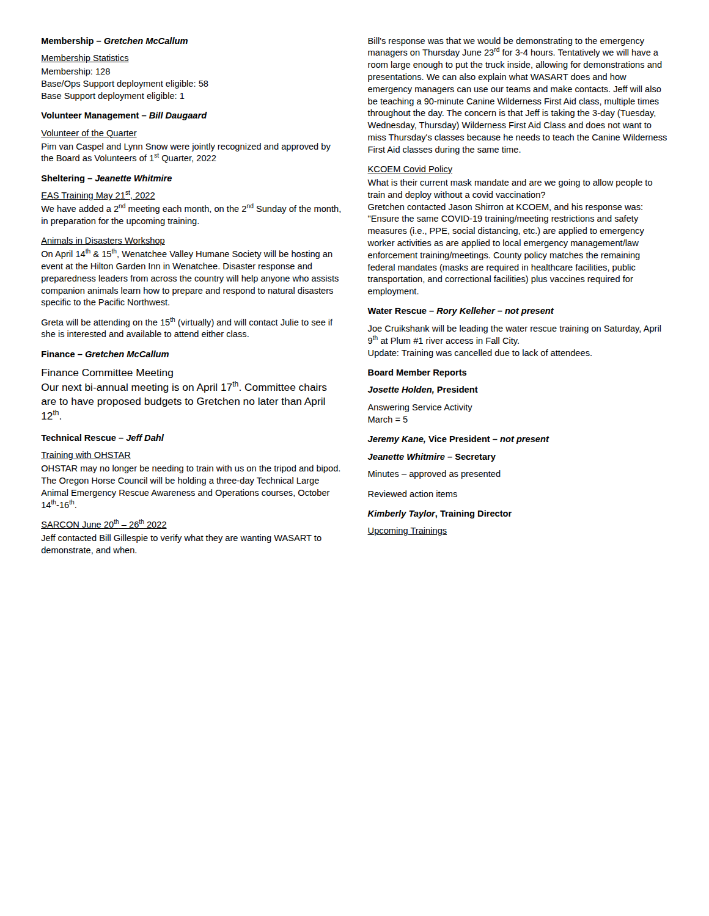Membership – Gretchen McCallum
Membership Statistics
Membership: 128
Base/Ops Support deployment eligible: 58
Base Support deployment eligible: 1
Volunteer Management – Bill Daugaard
Volunteer of the Quarter
Pim van Caspel and Lynn Snow were jointly recognized and approved by the Board as Volunteers of 1st Quarter, 2022
Sheltering – Jeanette Whitmire
EAS Training May 21st, 2022
We have added a 2nd meeting each month, on the 2nd Sunday of the month, in preparation for the upcoming training.
Animals in Disasters Workshop
On April 14th & 15th, Wenatchee Valley Humane Society will be hosting an event at the Hilton Garden Inn in Wenatchee. Disaster response and preparedness leaders from across the country will help anyone who assists companion animals learn how to prepare and respond to natural disasters specific to the Pacific Northwest.
Greta will be attending on the 15th (virtually) and will contact Julie to see if she is interested and available to attend either class.
Finance – Gretchen McCallum
Finance Committee Meeting
Our next bi-annual meeting is on April 17th. Committee chairs are to have proposed budgets to Gretchen no later than April 12th.
Technical Rescue – Jeff Dahl
Training with OHSTAR
OHSTAR may no longer be needing to train with us on the tripod and bipod. The Oregon Horse Council will be holding a three-day Technical Large Animal Emergency Rescue Awareness and Operations courses, October 14th-16th.
SARCON June 20th – 26th 2022
Jeff contacted Bill Gillespie to verify what they are wanting WASART to demonstrate, and when.
Bill's response was that we would be demonstrating to the emergency managers on Thursday June 23rd for 3-4 hours. Tentatively we will have a room large enough to put the truck inside, allowing for demonstrations and presentations. We can also explain what WASART does and how emergency managers can use our teams and make contacts. Jeff will also be teaching a 90-minute Canine Wilderness First Aid class, multiple times throughout the day. The concern is that Jeff is taking the 3-day (Tuesday, Wednesday, Thursday) Wilderness First Aid Class and does not want to miss Thursday's classes because he needs to teach the Canine Wilderness First Aid classes during the same time.
KCOEM Covid Policy
What is their current mask mandate and are we going to allow people to train and deploy without a covid vaccination?
Gretchen contacted Jason Shirron at KCOEM, and his response was:
"Ensure the same COVID-19 training/meeting restrictions and safety measures (i.e., PPE, social distancing, etc.) are applied to emergency worker activities as are applied to local emergency management/law enforcement training/meetings. County policy matches the remaining federal mandates (masks are required in healthcare facilities, public transportation, and correctional facilities) plus vaccines required for employment.
Water Rescue – Rory Kelleher – not present
Joe Cruikshank will be leading the water rescue training on Saturday, April 9th at Plum #1 river access in Fall City.
Update: Training was cancelled due to lack of attendees.
Board Member Reports
Josette Holden, President
Answering Service Activity
March = 5
Jeremy Kane, Vice President – not present
Jeanette Whitmire – Secretary
Minutes – approved as presented
Reviewed action items
Kimberly Taylor, Training Director
Upcoming Trainings